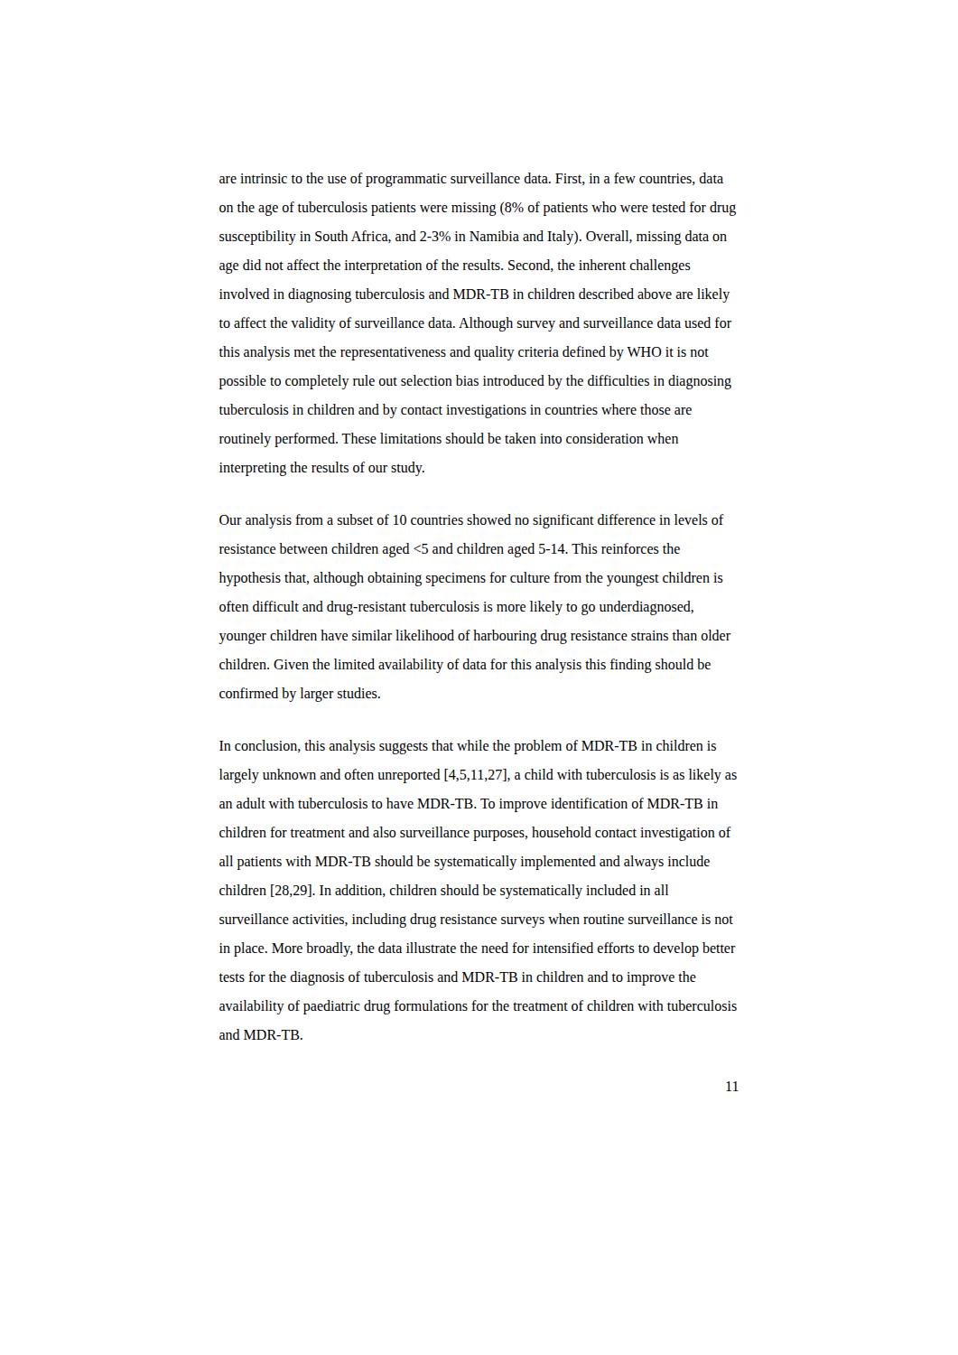are intrinsic to the use of programmatic surveillance data. First, in a few countries, data on the age of tuberculosis patients were missing (8% of patients who were tested for drug susceptibility in South Africa, and 2-3% in Namibia and Italy). Overall, missing data on age did not affect the interpretation of the results. Second, the inherent challenges involved in diagnosing tuberculosis and MDR-TB in children described above are likely to affect the validity of surveillance data. Although survey and surveillance data used for this analysis met the representativeness and quality criteria defined by WHO it is not possible to completely rule out selection bias introduced by the difficulties in diagnosing tuberculosis in children and by contact investigations in countries where those are routinely performed. These limitations should be taken into consideration when interpreting the results of our study.
Our analysis from a subset of 10 countries showed no significant difference in levels of resistance between children aged <5 and children aged 5-14. This reinforces the hypothesis that, although obtaining specimens for culture from the youngest children is often difficult and drug-resistant tuberculosis is more likely to go underdiagnosed, younger children have similar likelihood of harbouring drug resistance strains than older children. Given the limited availability of data for this analysis this finding should be confirmed by larger studies.
In conclusion, this analysis suggests that while the problem of MDR-TB in children is largely unknown and often unreported [4,5,11,27], a child with tuberculosis is as likely as an adult with tuberculosis to have MDR-TB. To improve identification of MDR-TB in children for treatment and also surveillance purposes, household contact investigation of all patients with MDR-TB should be systematically implemented and always include children [28,29]. In addition, children should be systematically included in all surveillance activities, including drug resistance surveys when routine surveillance is not in place. More broadly, the data illustrate the need for intensified efforts to develop better tests for the diagnosis of tuberculosis and MDR-TB in children and to improve the availability of paediatric drug formulations for the treatment of children with tuberculosis and MDR-TB.
11